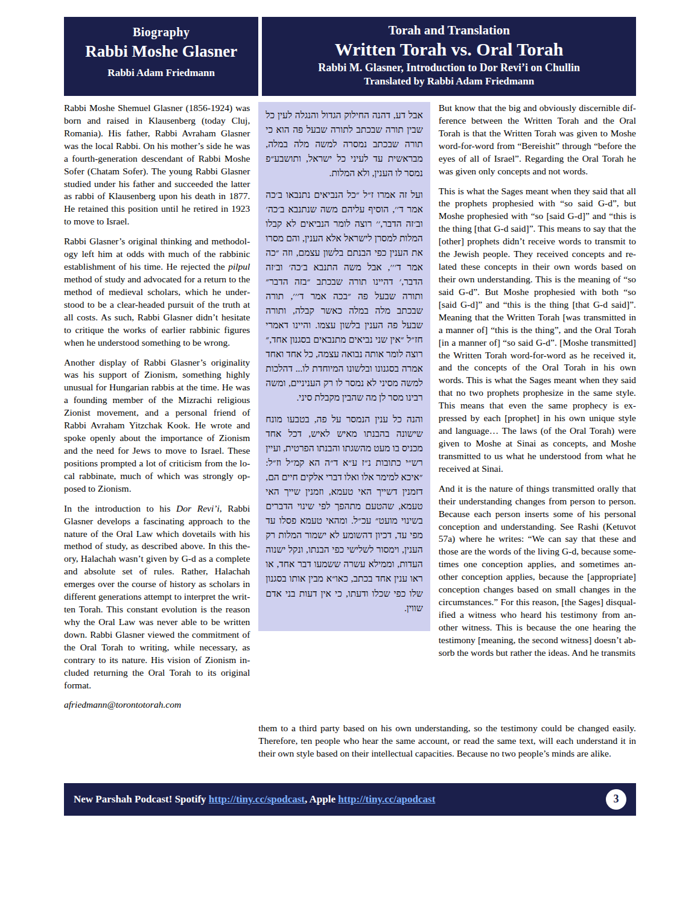Biography
Rabbi Moshe Glasner
Rabbi Adam Friedmann
Torah and Translation
Written Torah vs. Oral Torah
Rabbi M. Glasner, Introduction to Dor Revi’i on Chullin
Translated by Rabbi Adam Friedmann
Rabbi Moshe Shemuel Glasner (1856-1924) was born and raised in Klausenberg (today Cluj, Romania). His father, Rabbi Avraham Glasner was the local Rabbi. On his mother’s side he was a fourth-generation descendant of Rabbi Moshe Sofer (Chatam Sofer). The young Rabbi Glasner studied under his father and succeeded the latter as rabbi of Klausenberg upon his death in 1877. He retained this position until he retired in 1923 to move to Israel.
Rabbi Glasner’s original thinking and methodology left him at odds with much of the rabbinic establishment of his time. He rejected the pilpul method of study and advocated for a return to the method of medieval scholars, which he understood to be a clear-headed pursuit of the truth at all costs. As such, Rabbi Glasner didn’t hesitate to critique the works of earlier rabbinic figures when he understood something to be wrong.
Another display of Rabbi Glasner’s originality was his support of Zionism, something highly unusual for Hungarian rabbis at the time. He was a founding member of the Mizrachi religious Zionist movement, and a personal friend of Rabbi Avraham Yitzchak Kook. He wrote and spoke openly about the importance of Zionism and the need for Jews to move to Israel. These positions prompted a lot of criticism from the local rabbinate, much of which was strongly opposed to Zionism.
In the introduction to his Dor Revi’i, Rabbi Glasner develops a fascinating approach to the nature of the Oral Law which dovetails with his method of study, as described above. In this theory, Halachah wasn’t given by G-d as a complete and absolute set of rules. Rather, Halachah emerges over the course of history as scholars in different generations attempt to interpret the written Torah. This constant evolution is the reason why the Oral Law was never able to be written down. Rabbi Glasner viewed the commitment of the Oral Torah to writing, while necessary, as contrary to its nature. His vision of Zionism included returning the Oral Torah to its original format.
afriedmann@torontotorah.com
אבל דע, דהנה החילוק הגדול והנגלה לעין כל שבין תורה שבכתב לתורה שבעל פה הוא כי תורה שבכתב נמסרה למשה מלה במלה, מבראשית עד לעיני כל ישראל, ותושבע״פ נמסר לו הענין, ולא המלות.
ועל זה אמרו ז״ל ״כל הנביאים נתנבאו ב׳כה אמר ד׳׳, הוסיף עליהם משה שנתנבא ב׳כה׳ וב׳זה הדבר,׳׳ רוצה לומר הנביאים לא קבלו המלות למסרן לישראל אלא הענין, והם מסרו את הענין כפי הבנתם בלשון עצמם, וזה ״כה אמר ד׳׳׳, אבל משה התנבא ב׳כה׳ וב׳זה הדבר,׳ דהיינו תורה שבכתב ״בזה הדבר״ ותורה שבעל פה ״בכה אמר ד׳׳׳, תורה שבכתב מלה במלה כאשר קבלה, ותורה שבעל פה הענין בלשון עצמו. והיינו דאמרי חז״ל ״אין שני נביאים מתנבאים בסגנון אחד,״ רוצה לומר אותה נבואה עצמה, כל אחד ואחד אמרה בסגנונו ובלשונו המיוחדת לו... דהלכות למשה מסיני לא נמסר לו רק העניניים, ומשה רבינו מסר לן מה שהבין מקבלת סיני.
והנה כל ענין הנמסר על פה, בטבעו מונח שישונה בהבנתו מאיש לאיש, דכל אחד מכניס בו מעט מהשגתו והבנתו הפרטית, ועיין רש״י כתובות נ״ז ע״א ד״ה הא קמ״ל וז״ל: ״איכא למימר אלו ואלו דברי אלקים חיים הם, דזמנין דשייך האי טעמא, וזמנין שייך האי טעמא, שהטעם מתהפך לפי שינוי הדברים בשינוי מועט״ עכ״ל. ומהאי טעמא פסלו עד מפי עד, דכיון דהשומע לא ישמור המלות רק הענין, וימסור לשלישי כפי הבנתו, ונקל ישנוה העדות, וממילא עשרה ששמעו דבר אחד, או ראו ענין אחד בכתב, כאו״א מבין אותו בסגנון שלו כפי שכלו ודעתו, כי אין דעות בני אדם שווין.
But know that the big and obviously discernible difference between the Written Torah and the Oral Torah is that the Written Torah was given to Moshe word-for-word from “Bereishit” through “before the eyes of all of Israel”. Regarding the Oral Torah he was given only concepts and not words.
This is what the Sages meant when they said that all the prophets prophesied with “so said G-d”, but Moshe prophesied with “so [said G-d]” and “this is the thing [that G-d said]”. This means to say that the [other] prophets didn’t receive words to transmit to the Jewish people. They received concepts and related these concepts in their own words based on their own understanding. This is the meaning of “so said G-d”. But Moshe prophesied with both “so [said G-d]” and “this is the thing [that G-d said]”. Meaning that the Written Torah [was transmitted in a manner of] “this is the thing”, and the Oral Torah [in a manner of] “so said G-d”. [Moshe transmitted] the Written Torah word-for-word as he received it, and the concepts of the Oral Torah in his own words. This is what the Sages meant when they said that no two prophets prophesize in the same style. This means that even the same prophecy is expressed by each [prophet] in his own unique style and language… The laws (of the Oral Torah) were given to Moshe at Sinai as concepts, and Moshe transmitted to us what he understood from what he received at Sinai.
And it is the nature of things transmitted orally that their understanding changes from person to person. Because each person inserts some of his personal conception and understanding. See Rashi (Ketuvot 57a) where he writes: “We can say that these and those are the words of the living G-d, because sometimes one conception applies, and sometimes another conception applies, because the [appropriate] conception changes based on small changes in the circumstances.” For this reason, [the Sages] disqualified a witness who heard his testimony from another witness. This is because the one hearing the testimony [meaning, the second witness] doesn’t absorb the words but rather the ideas. And he transmits
them to a third party based on his own understanding, so the testimony could be changed easily. Therefore, ten people who hear the same account, or read the same text, will each understand it in their own style based on their intellectual capacities. Because no two people’s minds are alike.
New Parshah Podcast! Spotify http://tiny.cc/spodcast, Apple http://tiny.cc/apodcast
3